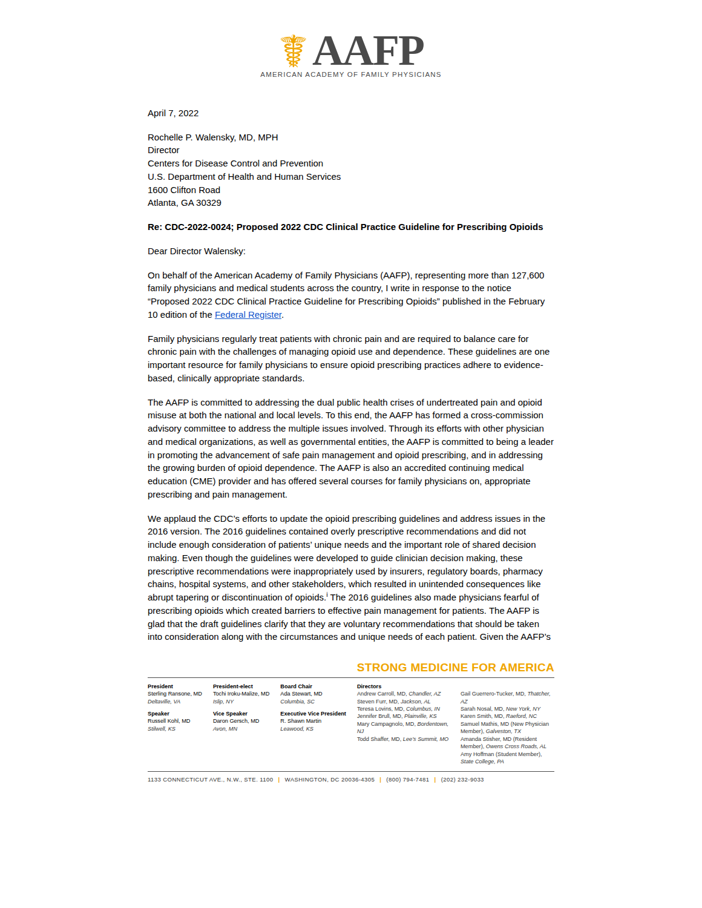☤ AAFP
AMERICAN ACADEMY OF FAMILY PHYSICIANS
April 7, 2022
Rochelle P. Walensky, MD, MPH
Director
Centers for Disease Control and Prevention
U.S. Department of Health and Human Services
1600 Clifton Road
Atlanta, GA 30329
Re: CDC-2022-0024; Proposed 2022 CDC Clinical Practice Guideline for Prescribing Opioids
Dear Director Walensky:
On behalf of the American Academy of Family Physicians (AAFP), representing more than 127,600 family physicians and medical students across the country, I write in response to the notice “Proposed 2022 CDC Clinical Practice Guideline for Prescribing Opioids” published in the February 10 edition of the Federal Register.
Family physicians regularly treat patients with chronic pain and are required to balance care for chronic pain with the challenges of managing opioid use and dependence. These guidelines are one important resource for family physicians to ensure opioid prescribing practices adhere to evidence-based, clinically appropriate standards.
The AAFP is committed to addressing the dual public health crises of undertreated pain and opioid misuse at both the national and local levels. To this end, the AAFP has formed a cross-commission advisory committee to address the multiple issues involved. Through its efforts with other physician and medical organizations, as well as governmental entities, the AAFP is committed to being a leader in promoting the advancement of safe pain management and opioid prescribing, and in addressing the growing burden of opioid dependence. The AAFP is also an accredited continuing medical education (CME) provider and has offered several courses for family physicians on, appropriate prescribing and pain management.
We applaud the CDC’s efforts to update the opioid prescribing guidelines and address issues in the 2016 version. The 2016 guidelines contained overly prescriptive recommendations and did not include enough consideration of patients’ unique needs and the important role of shared decision making. Even though the guidelines were developed to guide clinician decision making, these prescriptive recommendations were inappropriately used by insurers, regulatory boards, pharmacy chains, hospital systems, and other stakeholders, which resulted in unintended consequences like abrupt tapering or discontinuation of opioids.i The 2016 guidelines also made physicians fearful of prescribing opioids which created barriers to effective pain management for patients. The AAFP is glad that the draft guidelines clarify that they are voluntary recommendations that should be taken into consideration along with the circumstances and unique needs of each patient. Given the AAFP’s
STRONG MEDICINE FOR AMERICA
President
Sterling Ransone, MD
Deltaville, VA
Speaker
Russell Kohl, MD
Stilwell, KS
President-elect
Tochi Iroku-Malize, MD
Islip, NY
Vice Speaker
Daron Gersch, MD
Avon, MN
Board Chair
Ada Stewart, MD
Columbia, SC
Executive Vice President
R. Shawn Martin
Leawood, KS
Directors
Andrew Carroll, MD, Chandler, AZ
Steven Furr, MD, Jackson, AL
Teresa Lovins, MD, Columbus, IN
Jennifer Brull, MD, Plainville, KS
Mary Campagnolo, MD, Bordentown, NJ
Todd Shaffer, MD, Lee’s Summit, MO
Gail Guerrero-Tucker, MD, Thatcher, AZ
Sarah Nosal, MD, New York, NY
Karen Smith, MD, Raeford, NC
Samuel Mathis, MD (New Physician Member), Galveston, TX
Amanda Stisher, MD (Resident Member), Owens Cross Roads, AL
Amy Hoffman (Student Member), State College, PA
1133 CONNECTICUT AVE., N.W., STE. 1100|WASHINGTON, DC 20036-4305|(800) 794-7481|(202) 232-9033